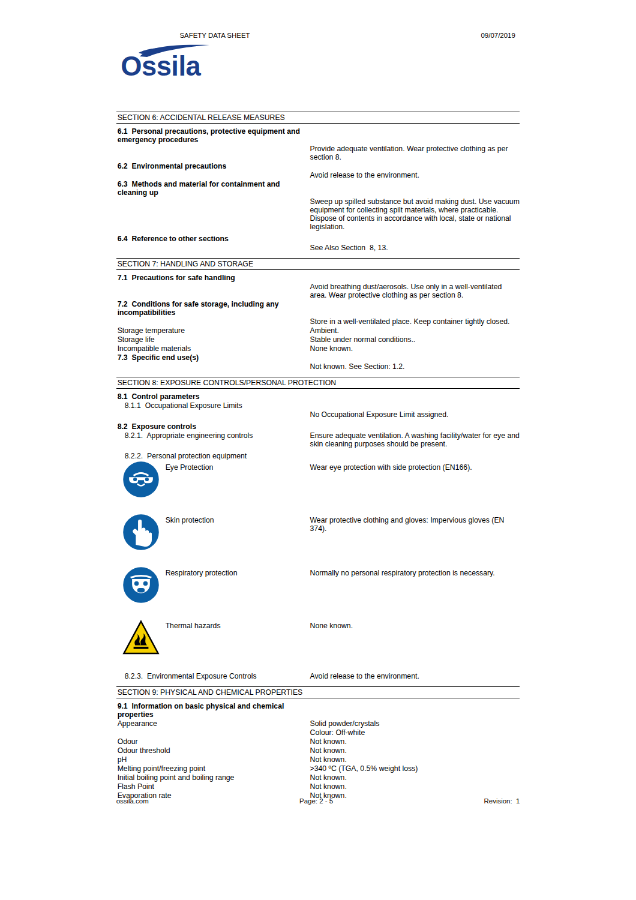SAFETY DATA SHEET 09/07/2019
Ossila
SECTION 6: ACCIDENTAL RELEASE MEASURES
6.1 Personal precautions, protective equipment and emergency procedures
Provide adequate ventilation. Wear protective clothing as per section 8.
6.2 Environmental precautions
Avoid release to the environment.
6.3 Methods and material for containment and cleaning up
Sweep up spilled substance but avoid making dust. Use vacuum equipment for collecting spilt materials, where practicable. Dispose of contents in accordance with local, state or national legislation.
6.4 Reference to other sections
See Also Section 8, 13.
SECTION 7: HANDLING AND STORAGE
7.1 Precautions for safe handling
Avoid breathing dust/aerosols. Use only in a well-ventilated area. Wear protective clothing as per section 8.
7.2 Conditions for safe storage, including any incompatibilities
Store in a well-ventilated place. Keep container tightly closed.
Storage temperature
Ambient.
Storage life
Stable under normal conditions..
Incompatible materials
None known.
7.3 Specific end use(s)
Not known. See Section: 1.2.
SECTION 8: EXPOSURE CONTROLS/PERSONAL PROTECTION
8.1 Control parameters
8.1.1 Occupational Exposure Limits
No Occupational Exposure Limit assigned.
8.2 Exposure controls
8.2.1. Appropriate engineering controls
Ensure adequate ventilation. A washing facility/water for eye and skin cleaning purposes should be present.
8.2.2. Personal protection equipment
Eye Protection
Wear eye protection with side protection (EN166).
Skin protection
Wear protective clothing and gloves: Impervious gloves (EN 374).
Respiratory protection
Normally no personal respiratory protection is necessary.
Thermal hazards
None known.
8.2.3. Environmental Exposure Controls
Avoid release to the environment.
SECTION 9: PHYSICAL AND CHEMICAL PROPERTIES
9.1 Information on basic physical and chemical properties
Appearance
Solid powder/crystals
Colour: Off-white
Odour
Not known.
Odour threshold
Not known.
pH
Not known.
Melting point/freezing point
>340 ºC (TGA, 0.5% weight loss)
Initial boiling point and boiling range
Not known.
Flash Point
Not known.
Evaporation rate
Not known.
ossila.com Page: 2 - 5 Revision: 1